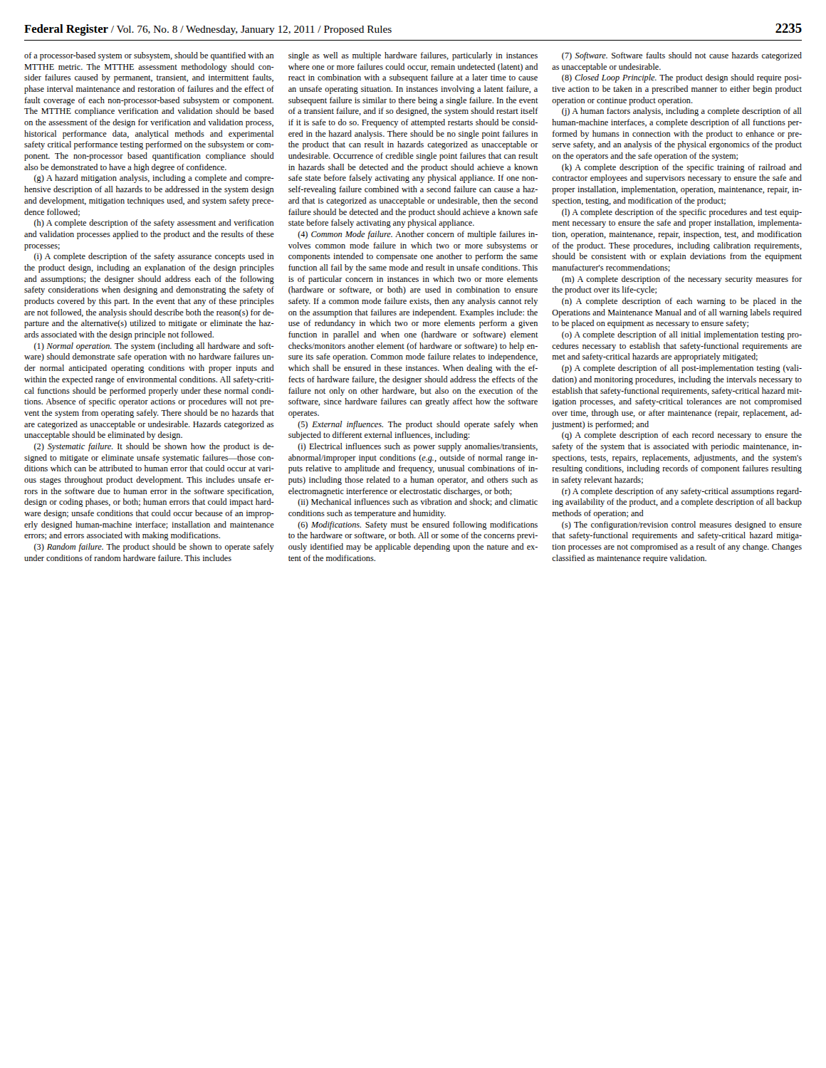Federal Register / Vol. 76, No. 8 / Wednesday, January 12, 2011 / Proposed Rules
2235
of a processor-based system or subsystem, should be quantified with an MTTHE metric. The MTTHE assessment methodology should consider failures caused by permanent, transient, and intermittent faults, phase interval maintenance and restoration of failures and the effect of fault coverage of each non-processor-based subsystem or component. The MTTHE compliance verification and validation should be based on the assessment of the design for verification and validation process, historical performance data, analytical methods and experimental safety critical performance testing performed on the subsystem or component. The non-processor based quantification compliance should also be demonstrated to have a high degree of confidence.
(g) A hazard mitigation analysis, including a complete and comprehensive description of all hazards to be addressed in the system design and development, mitigation techniques used, and system safety precedence followed;
(h) A complete description of the safety assessment and verification and validation processes applied to the product and the results of these processes;
(i) A complete description of the safety assurance concepts used in the product design, including an explanation of the design principles and assumptions; the designer should address each of the following safety considerations when designing and demonstrating the safety of products covered by this part. In the event that any of these principles are not followed, the analysis should describe both the reason(s) for departure and the alternative(s) utilized to mitigate or eliminate the hazards associated with the design principle not followed.
(1) Normal operation. The system (including all hardware and software) should demonstrate safe operation with no hardware failures under normal anticipated operating conditions with proper inputs and within the expected range of environmental conditions. All safety-critical functions should be performed properly under these normal conditions. Absence of specific operator actions or procedures will not prevent the system from operating safely. There should be no hazards that are categorized as unacceptable or undesirable. Hazards categorized as unacceptable should be eliminated by design.
(2) Systematic failure. It should be shown how the product is designed to mitigate or eliminate unsafe systematic failures—those conditions which can be attributed to human error that could occur at various stages throughout product development. This includes unsafe errors in the software due to human error in the software specification, design or coding phases, or both; human errors that could impact hardware design; unsafe conditions that could occur because of an improperly designed human-machine interface; installation and maintenance errors; and errors associated with making modifications.
(3) Random failure. The product should be shown to operate safely under conditions of random hardware failure. This includes
single as well as multiple hardware failures, particularly in instances where one or more failures could occur, remain undetected (latent) and react in combination with a subsequent failure at a later time to cause an unsafe operating situation. In instances involving a latent failure, a subsequent failure is similar to there being a single failure. In the event of a transient failure, and if so designed, the system should restart itself if it is safe to do so. Frequency of attempted restarts should be considered in the hazard analysis. There should be no single point failures in the product that can result in hazards categorized as unacceptable or undesirable. Occurrence of credible single point failures that can result in hazards shall be detected and the product should achieve a known safe state before falsely activating any physical appliance. If one non-self-revealing failure combined with a second failure can cause a hazard that is categorized as unacceptable or undesirable, then the second failure should be detected and the product should achieve a known safe state before falsely activating any physical appliance.
(4) Common Mode failure. Another concern of multiple failures involves common mode failure in which two or more subsystems or components intended to compensate one another to perform the same function all fail by the same mode and result in unsafe conditions. This is of particular concern in instances in which two or more elements (hardware or software, or both) are used in combination to ensure safety. If a common mode failure exists, then any analysis cannot rely on the assumption that failures are independent. Examples include: the use of redundancy in which two or more elements perform a given function in parallel and when one (hardware or software) element checks/monitors another element (of hardware or software) to help ensure its safe operation. Common mode failure relates to independence, which shall be ensured in these instances. When dealing with the effects of hardware failure, the designer should address the effects of the failure not only on other hardware, but also on the execution of the software, since hardware failures can greatly affect how the software operates.
(5) External influences. The product should operate safely when subjected to different external influences, including:
(i) Electrical influences such as power supply anomalies/transients, abnormal/improper input conditions (e.g., outside of normal range inputs relative to amplitude and frequency, unusual combinations of inputs) including those related to a human operator, and others such as electromagnetic interference or electrostatic discharges, or both;
(ii) Mechanical influences such as vibration and shock; and climatic conditions such as temperature and humidity.
(6) Modifications. Safety must be ensured following modifications to the hardware or software, or both. All or some of the concerns previously identified may be applicable depending upon the nature and extent of the modifications.
(7) Software. Software faults should not cause hazards categorized as unacceptable or undesirable.
(8) Closed Loop Principle. The product design should require positive action to be taken in a prescribed manner to either begin product operation or continue product operation.
(j) A human factors analysis, including a complete description of all human-machine interfaces, a complete description of all functions performed by humans in connection with the product to enhance or preserve safety, and an analysis of the physical ergonomics of the product on the operators and the safe operation of the system;
(k) A complete description of the specific training of railroad and contractor employees and supervisors necessary to ensure the safe and proper installation, implementation, operation, maintenance, repair, inspection, testing, and modification of the product;
(l) A complete description of the specific procedures and test equipment necessary to ensure the safe and proper installation, implementation, operation, maintenance, repair, inspection, test, and modification of the product. These procedures, including calibration requirements, should be consistent with or explain deviations from the equipment manufacturer's recommendations;
(m) A complete description of the necessary security measures for the product over its life-cycle;
(n) A complete description of each warning to be placed in the Operations and Maintenance Manual and of all warning labels required to be placed on equipment as necessary to ensure safety;
(o) A complete description of all initial implementation testing procedures necessary to establish that safety-functional requirements are met and safety-critical hazards are appropriately mitigated;
(p) A complete description of all post-implementation testing (validation) and monitoring procedures, including the intervals necessary to establish that safety-functional requirements, safety-critical hazard mitigation processes, and safety-critical tolerances are not compromised over time, through use, or after maintenance (repair, replacement, adjustment) is performed; and
(q) A complete description of each record necessary to ensure the safety of the system that is associated with periodic maintenance, inspections, tests, repairs, replacements, adjustments, and the system's resulting conditions, including records of component failures resulting in safety relevant hazards;
(r) A complete description of any safety-critical assumptions regarding availability of the product, and a complete description of all backup methods of operation; and
(s) The configuration/revision control measures designed to ensure that safety-functional requirements and safety-critical hazard mitigation processes are not compromised as a result of any change. Changes classified as maintenance require validation.